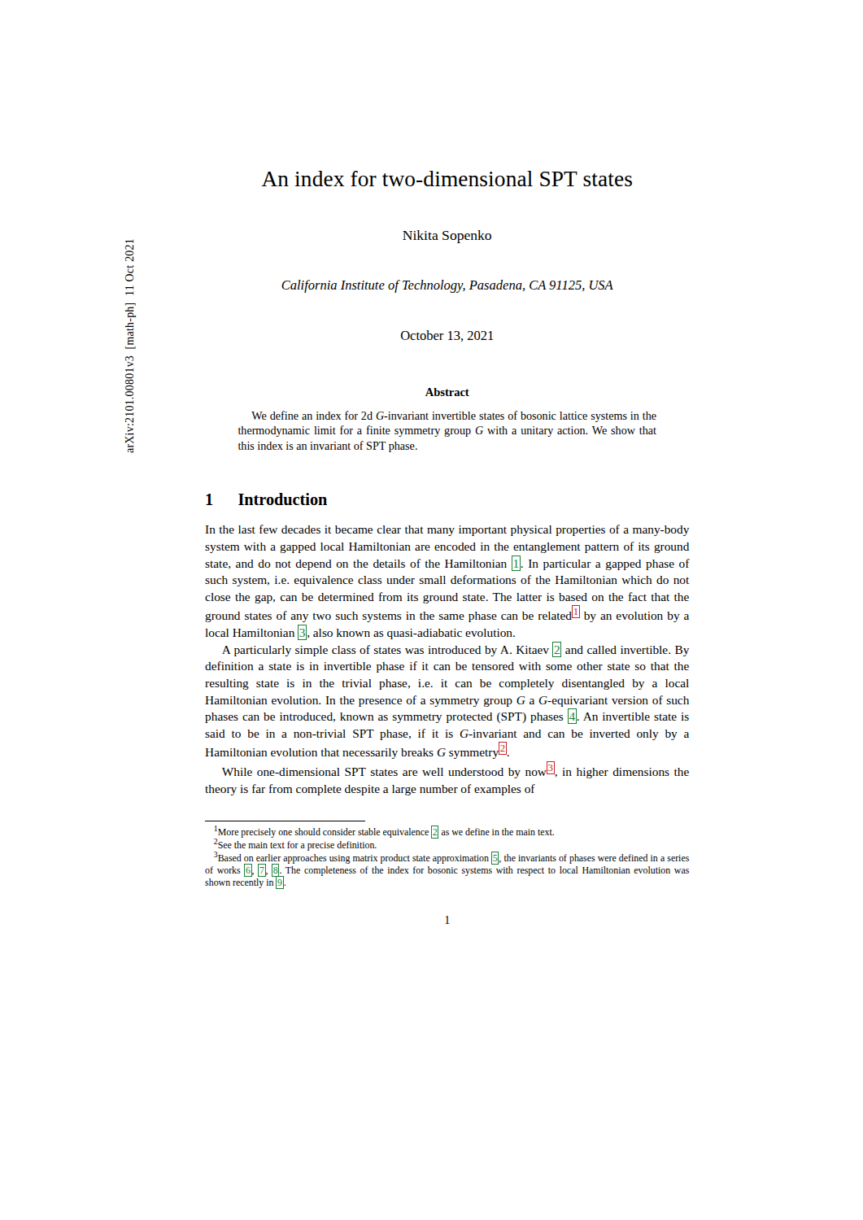arXiv:2101.00801v3 [math-ph] 11 Oct 2021
An index for two-dimensional SPT states
Nikita Sopenko
California Institute of Technology, Pasadena, CA 91125, USA
October 13, 2021
Abstract
We define an index for 2d G-invariant invertible states of bosonic lattice systems in the thermodynamic limit for a finite symmetry group G with a unitary action. We show that this index is an invariant of SPT phase.
1 Introduction
In the last few decades it became clear that many important physical properties of a many-body system with a gapped local Hamiltonian are encoded in the entanglement pattern of its ground state, and do not depend on the details of the Hamiltonian 1. In particular a gapped phase of such system, i.e. equivalence class under small deformations of the Hamiltonian which do not close the gap, can be determined from its ground state. The latter is based on the fact that the ground states of any two such systems in the same phase can be related1 by an evolution by a local Hamiltonian 3, also known as quasi-adiabatic evolution.
A particularly simple class of states was introduced by A. Kitaev 2 and called invertible. By definition a state is in invertible phase if it can be tensored with some other state so that the resulting state is in the trivial phase, i.e. it can be completely disentangled by a local Hamiltonian evolution. In the presence of a symmetry group G a G-equivariant version of such phases can be introduced, known as symmetry protected (SPT) phases 4. An invertible state is said to be in a non-trivial SPT phase, if it is G-invariant and can be inverted only by a Hamiltonian evolution that necessarily breaks G symmetry2.
While one-dimensional SPT states are well understood by now3, in higher dimensions the theory is far from complete despite a large number of examples of
1More precisely one should consider stable equivalence 2 as we define in the main text.
2See the main text for a precise definition.
3Based on earlier approaches using matrix product state approximation 5, the invariants of phases were defined in a series of works 6, 7, 8. The completeness of the index for bosonic systems with respect to local Hamiltonian evolution was shown recently in 9.
1